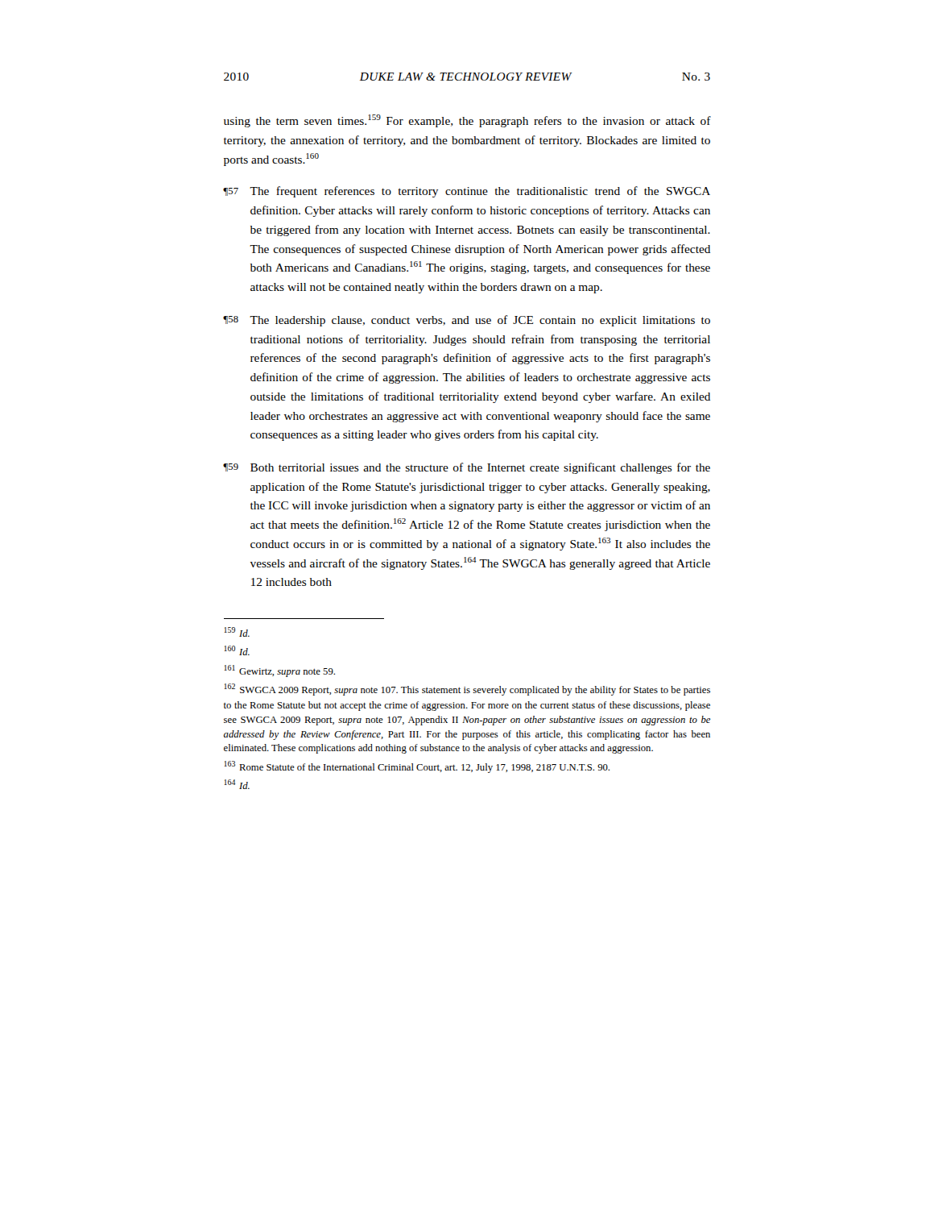2010 DUKE LAW & TECHNOLOGY REVIEW No. 3
using the term seven times.159 For example, the paragraph refers to the invasion or attack of territory, the annexation of territory, and the bombardment of territory. Blockades are limited to ports and coasts.160
¶57
The frequent references to territory continue the traditionalistic trend of the SWGCA definition. Cyber attacks will rarely conform to historic conceptions of territory. Attacks can be triggered from any location with Internet access. Botnets can easily be transcontinental. The consequences of suspected Chinese disruption of North American power grids affected both Americans and Canadians.161 The origins, staging, targets, and consequences for these attacks will not be contained neatly within the borders drawn on a map.
¶58
The leadership clause, conduct verbs, and use of JCE contain no explicit limitations to traditional notions of territoriality. Judges should refrain from transposing the territorial references of the second paragraph's definition of aggressive acts to the first paragraph's definition of the crime of aggression. The abilities of leaders to orchestrate aggressive acts outside the limitations of traditional territoriality extend beyond cyber warfare. An exiled leader who orchestrates an aggressive act with conventional weaponry should face the same consequences as a sitting leader who gives orders from his capital city.
¶59
Both territorial issues and the structure of the Internet create significant challenges for the application of the Rome Statute's jurisdictional trigger to cyber attacks. Generally speaking, the ICC will invoke jurisdiction when a signatory party is either the aggressor or victim of an act that meets the definition.162 Article 12 of the Rome Statute creates jurisdiction when the conduct occurs in or is committed by a national of a signatory State.163 It also includes the vessels and aircraft of the signatory States.164 The SWGCA has generally agreed that Article 12 includes both
159 Id.
160 Id.
161 Gewirtz, supra note 59.
162 SWGCA 2009 Report, supra note 107. This statement is severely complicated by the ability for States to be parties to the Rome Statute but not accept the crime of aggression. For more on the current status of these discussions, please see SWGCA 2009 Report, supra note 107, Appendix II Non-paper on other substantive issues on aggression to be addressed by the Review Conference, Part III. For the purposes of this article, this complicating factor has been eliminated. These complications add nothing of substance to the analysis of cyber attacks and aggression.
163 Rome Statute of the International Criminal Court, art. 12, July 17, 1998, 2187 U.N.T.S. 90.
164 Id.